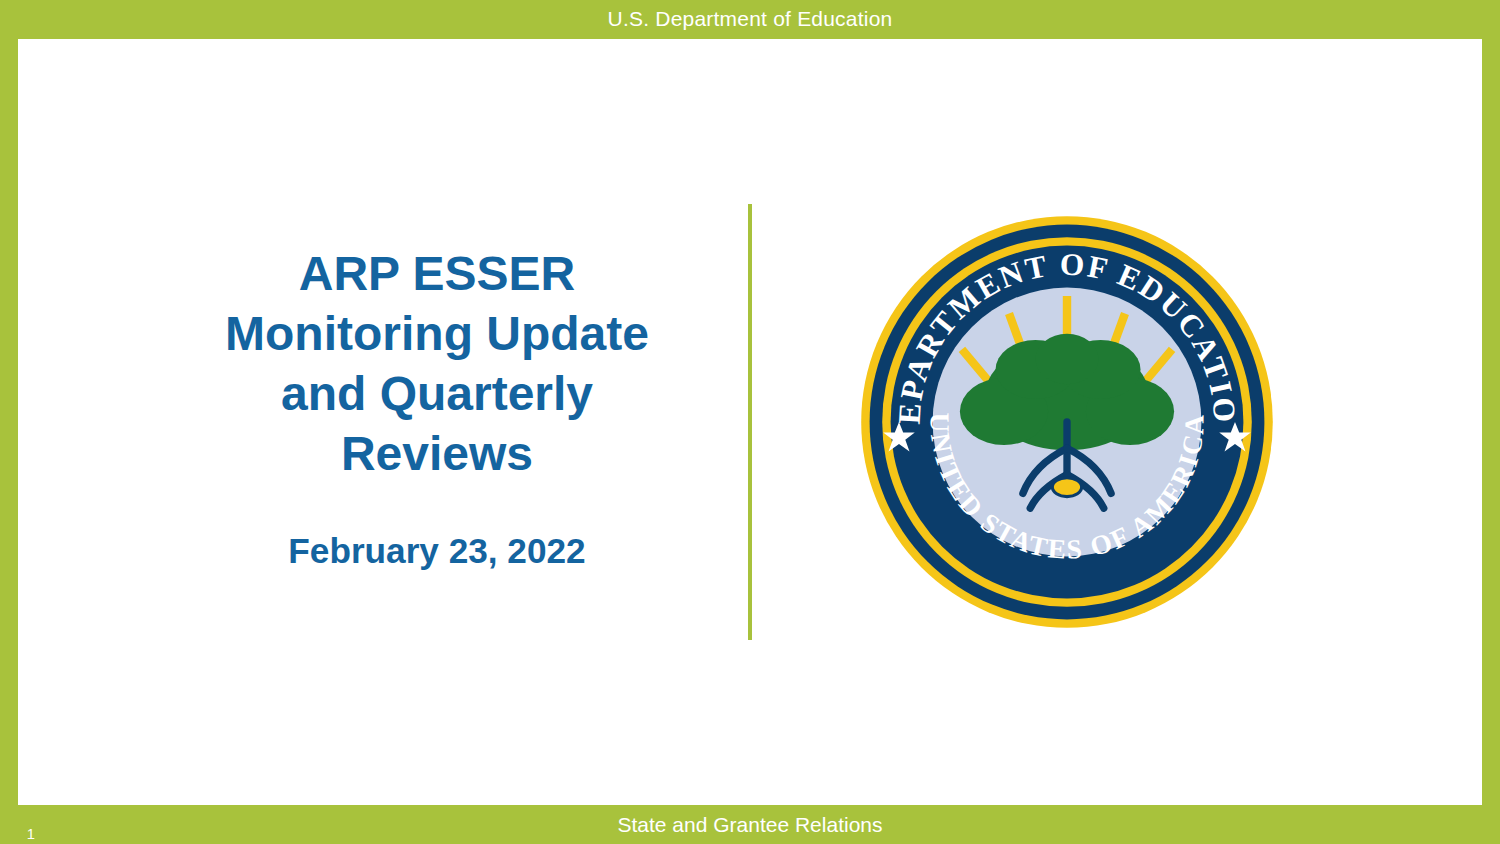U.S. Department of Education
ARP ESSER
Monitoring Update
and Quarterly
Reviews
February 23, 2022
DEPARTMENT OF EDUCATION UNITED STATES OF AMERICA
1 State and Grantee Relations